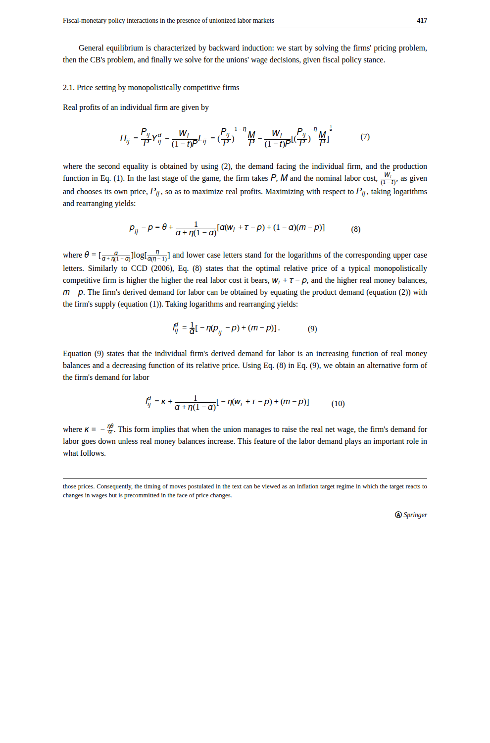Fiscal-monetary policy interactions in the presence of unionized labor markets 417
General equilibrium is characterized by backward induction: we start by solving the firms' pricing problem, then the CB's problem, and finally we solve for the unions' wage decisions, given fiscal policy stance.
2.1. Price setting by monopolistically competitive firms
Real profits of an individual firm are given by
Πij = PijP Yijd − Wi (1−t)P Lij = (PijP) 1−η MP − Wi (1−t)P [ (PijP) −η MP ] 1α
(7)
where the second equality is obtained by using (2), the demand facing the individual firm, and the production function in Eq. (1). In the last stage of the game, the firm takes P, M and the nominal labor cost, Wi(1−t), as given and chooses its own price, Pij, so as to maximize real profits. Maximizing with respect to Pij, taking logarithms and rearranging yields:
pij − p = θ + 1 α+η(1−α) [ α(wi+τ−p) + (1−α)(m−p) ]
(8)
where θ≡[αα+η(1−α)]log[ηα(η−1)] and lower case letters stand for the logarithms of the corresponding upper case letters. Similarly to CCD (2006), Eq. (8) states that the optimal relative price of a typical monopolistically competitive firm is higher the higher the real labor cost it bears, wi+τ−p, and the higher real money balances, m−p. The firm's derived demand for labor can be obtained by equating the product demand (equation (2)) with the firm's supply (equation (1)). Taking logarithms and rearranging yields:
lijd = 1α [ −η(pij−p) + (m−p) ] .
(9)
Equation (9) states that the individual firm's derived demand for labor is an increasing function of real money balances and a decreasing function of its relative price. Using Eq. (8) in Eq. (9), we obtain an alternative form of the firm's demand for labor
lijd = κ + 1 α+η(1−α) [ −η(wi+τ−p) + (m−p) ]
(10)
where κ≡−ηθα. This form implies that when the union manages to raise the real net wage, the firm's demand for labor goes down unless real money balances increase. This feature of the labor demand plays an important role in what follows.
those prices. Consequently, the timing of moves postulated in the text can be viewed as an inflation target regime in which the target reacts to changes in wages but is precommitted in the face of price changes.
Ⓐ Springer